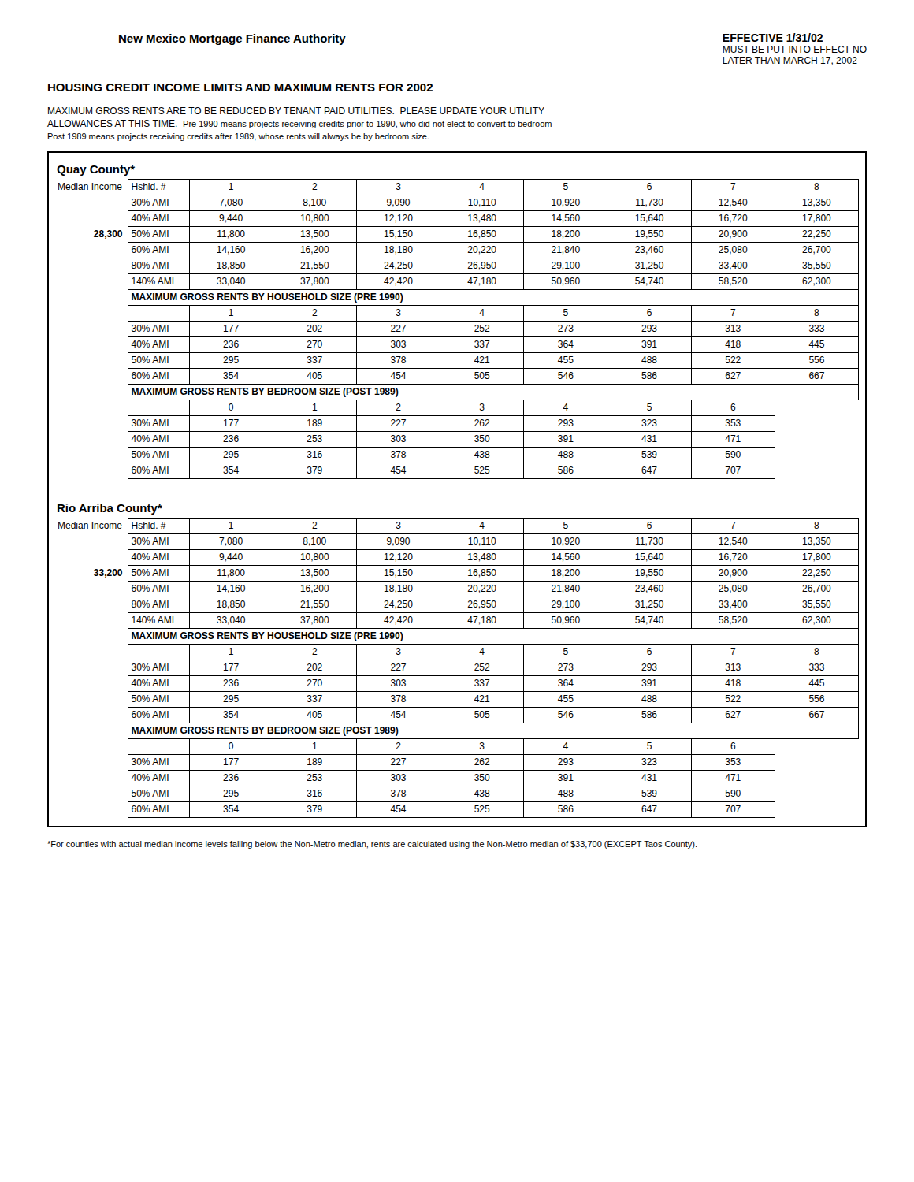New Mexico Mortgage Finance Authority
EFFECTIVE 1/31/02
MUST BE PUT INTO EFFECT NO
LATER THAN MARCH 17, 2002
HOUSING CREDIT INCOME LIMITS AND MAXIMUM RENTS FOR 2002
MAXIMUM GROSS RENTS ARE TO BE REDUCED BY TENANT PAID UTILITIES. PLEASE UPDATE YOUR UTILITY
ALLOWANCES AT THIS TIME. Pre 1990 means projects receiving credits prior to 1990, who did not elect to convert to bedroom
Post 1989 means projects receiving credits after 1989, whose rents will always be by bedroom size.
Quay County*
| Median Income | Hshld. # | 1 | 2 | 3 | 4 | 5 | 6 | 7 | 8 |
| | 30% AMI | 7,080 | 8,100 | 9,090 | 10,110 | 10,920 | 11,730 | 12,540 | 13,350 |
| | 40% AMI | 9,440 | 10,800 | 12,120 | 13,480 | 14,560 | 15,640 | 16,720 | 17,800 |
| 28,300 | 50% AMI | 11,800 | 13,500 | 15,150 | 16,850 | 18,200 | 19,550 | 20,900 | 22,250 |
| | 60% AMI | 14,160 | 16,200 | 18,180 | 20,220 | 21,840 | 23,460 | 25,080 | 26,700 |
| | 80% AMI | 18,850 | 21,550 | 24,250 | 26,950 | 29,100 | 31,250 | 33,400 | 35,550 |
| | 140% AMI | 33,040 | 37,800 | 42,420 | 47,180 | 50,960 | 54,740 | 58,520 | 62,300 |
| | MAXIMUM GROSS RENTS BY HOUSEHOLD SIZE (PRE 1990) |
| | | 1 | 2 | 3 | 4 | 5 | 6 | 7 | 8 |
| | 30% AMI | 177 | 202 | 227 | 252 | 273 | 293 | 313 | 333 |
| | 40% AMI | 236 | 270 | 303 | 337 | 364 | 391 | 418 | 445 |
| | 50% AMI | 295 | 337 | 378 | 421 | 455 | 488 | 522 | 556 |
| | 60% AMI | 354 | 405 | 454 | 505 | 546 | 586 | 627 | 667 |
| | MAXIMUM GROSS RENTS BY BEDROOM SIZE (POST 1989) |
| | | 0 | 1 | 2 | 3 | 4 | 5 | 6 | |
| | 30% AMI | 177 | 189 | 227 | 262 | 293 | 323 | 353 | |
| | 40% AMI | 236 | 253 | 303 | 350 | 391 | 431 | 471 | |
| | 50% AMI | 295 | 316 | 378 | 438 | 488 | 539 | 590 | |
| | 60% AMI | 354 | 379 | 454 | 525 | 586 | 647 | 707 | |
Rio Arriba County*
| Median Income | Hshld. # | 1 | 2 | 3 | 4 | 5 | 6 | 7 | 8 |
| | 30% AMI | 7,080 | 8,100 | 9,090 | 10,110 | 10,920 | 11,730 | 12,540 | 13,350 |
| | 40% AMI | 9,440 | 10,800 | 12,120 | 13,480 | 14,560 | 15,640 | 16,720 | 17,800 |
| 33,200 | 50% AMI | 11,800 | 13,500 | 15,150 | 16,850 | 18,200 | 19,550 | 20,900 | 22,250 |
| | 60% AMI | 14,160 | 16,200 | 18,180 | 20,220 | 21,840 | 23,460 | 25,080 | 26,700 |
| | 80% AMI | 18,850 | 21,550 | 24,250 | 26,950 | 29,100 | 31,250 | 33,400 | 35,550 |
| | 140% AMI | 33,040 | 37,800 | 42,420 | 47,180 | 50,960 | 54,740 | 58,520 | 62,300 |
| | MAXIMUM GROSS RENTS BY HOUSEHOLD SIZE (PRE 1990) |
| | | 1 | 2 | 3 | 4 | 5 | 6 | 7 | 8 |
| | 30% AMI | 177 | 202 | 227 | 252 | 273 | 293 | 313 | 333 |
| | 40% AMI | 236 | 270 | 303 | 337 | 364 | 391 | 418 | 445 |
| | 50% AMI | 295 | 337 | 378 | 421 | 455 | 488 | 522 | 556 |
| | 60% AMI | 354 | 405 | 454 | 505 | 546 | 586 | 627 | 667 |
| | MAXIMUM GROSS RENTS BY BEDROOM SIZE (POST 1989) |
| | | 0 | 1 | 2 | 3 | 4 | 5 | 6 | |
| | 30% AMI | 177 | 189 | 227 | 262 | 293 | 323 | 353 | |
| | 40% AMI | 236 | 253 | 303 | 350 | 391 | 431 | 471 | |
| | 50% AMI | 295 | 316 | 378 | 438 | 488 | 539 | 590 | |
| | 60% AMI | 354 | 379 | 454 | 525 | 586 | 647 | 707 | |
*For counties with actual median income levels falling below the Non-Metro median, rents are calculated using the Non-Metro median of $33,700 (EXCEPT Taos County).